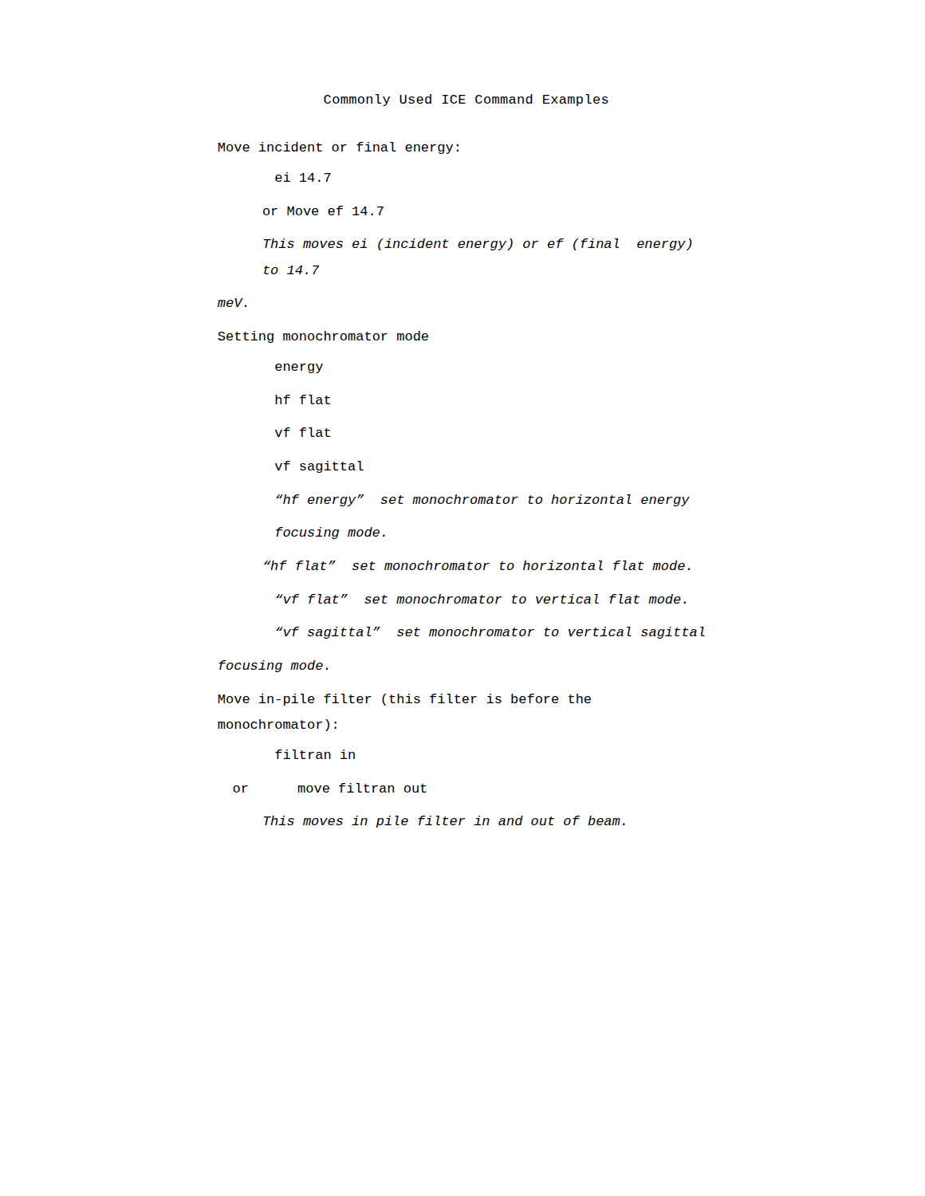Commonly Used ICE Command Examples
Move incident or final energy:
ei 14.7
or Move ef 14.7
This moves ei (incident energy) or ef (final energy) to 14.7
meV.
Setting monochromator mode
energy
hf flat
vf flat
vf sagittal
“hf energy” set monochromator to horizontal energy
focusing mode.
“hf flat” set monochromator to horizontal flat mode.
“vf flat” set monochromator to vertical flat mode.
“vf sagittal” set monochromator to vertical sagittal
focusing mode.
Move in-pile filter (this filter is before the monochromator):
filtran in
or move filtran out
This moves in pile filter in and out of beam.